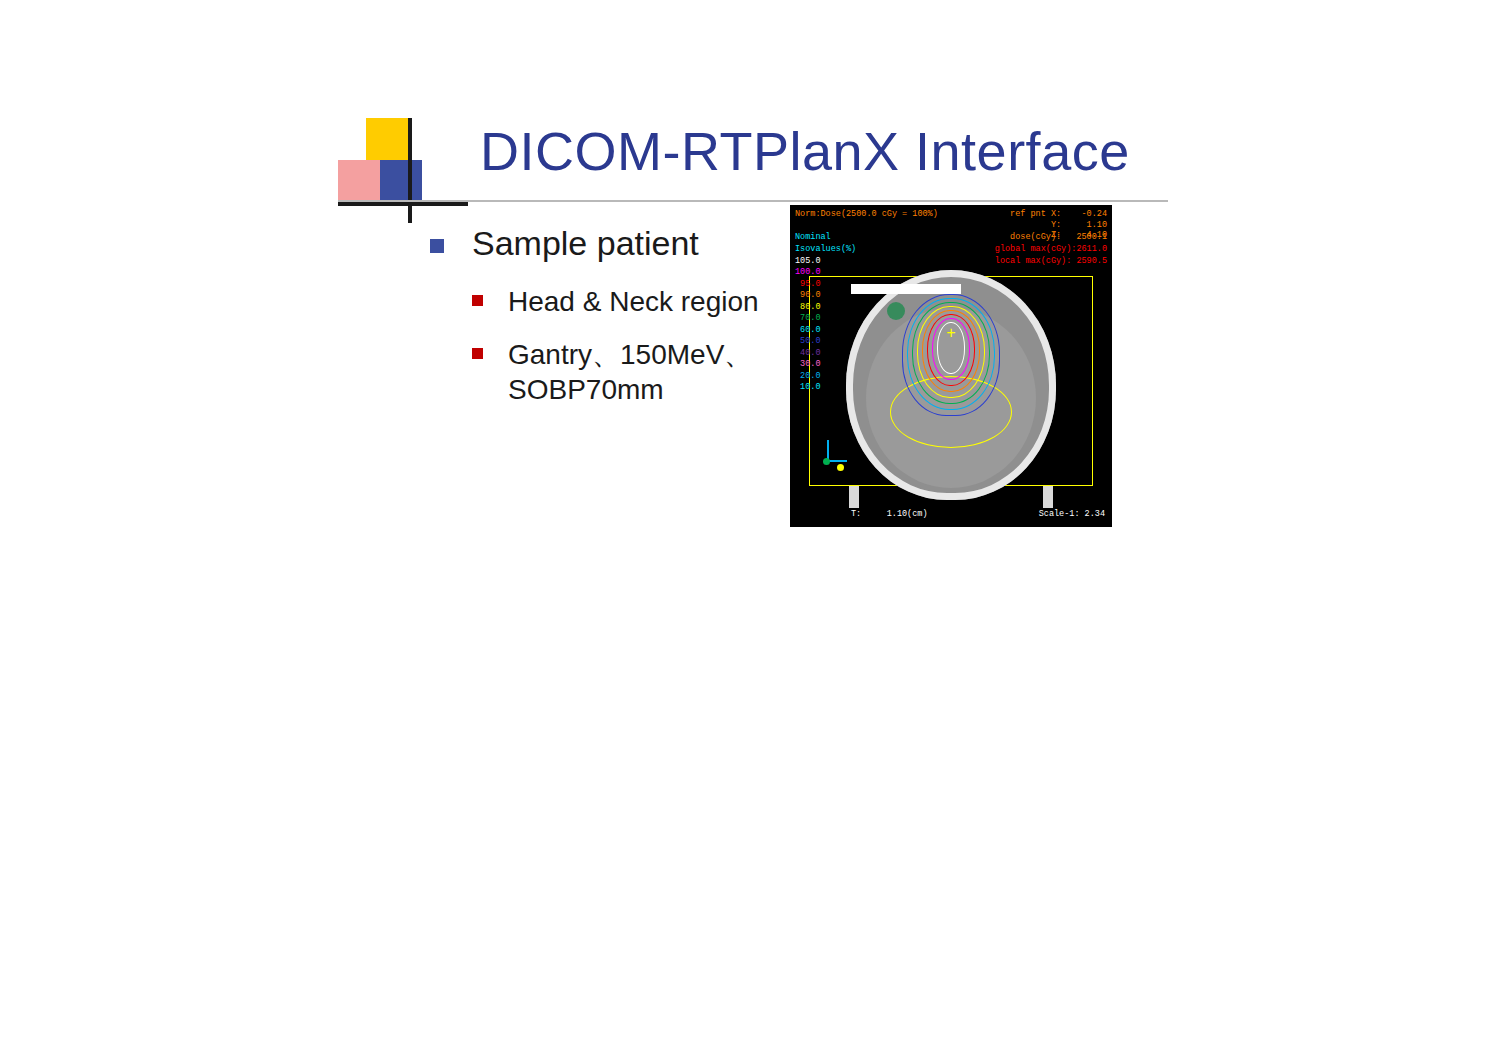DICOM-RTPlanX Interface
Sample patient
Head & Neck region
Gantry、150MeV、
SOBP70mm
+
Norm:Dose(2500.0 cGy = 100%)
ref pnt X: -0.24 Y: 1.10 Z: 4.10
Nominal
dose(cGy): 2500.1
global max(cGy):2611.0
local max(cGy): 2590.5
Isovalues(%)
105.0
100.0
95.0
90.0
80.0
70.0
60.0
50.0
40.0
30.0
20.0
10.0
T: 1.10(cm)
Scale-1: 2.34